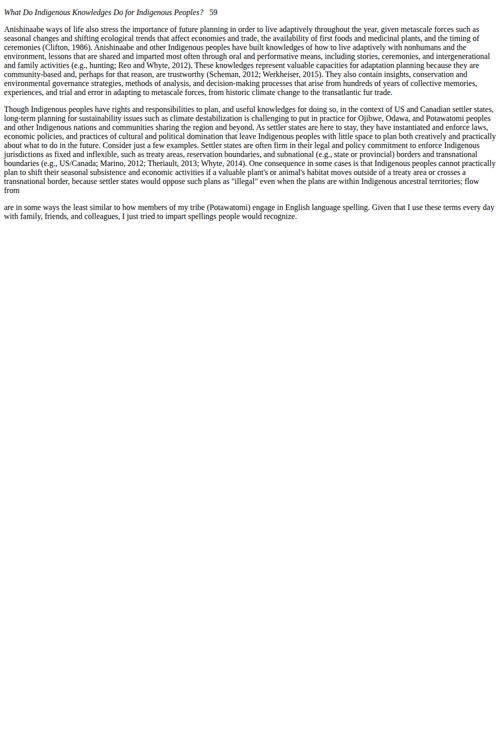What Do Indigenous Knowledges Do for Indigenous Peoples? 59
Anishinaabe ways of life also stress the importance of future planning in order to live adaptively throughout the year, given metascale forces such as seasonal changes and shifting ecological trends that affect economies and trade, the availability of first foods and medicinal plants, and the timing of ceremonies (Clifton, 1986). Anishinaabe and other Indigenous peoples have built knowledges of how to live adaptively with nonhumans and the environment, lessons that are shared and imparted most often through oral and performative means, including stories, ceremonies, and intergenerational and family activities (e.g., hunting; Reo and Whyte, 2012). These knowledges represent valuable capacities for adaptation planning because they are community-based and, perhaps for that reason, are trustworthy (Scheman, 2012; Werkheiser, 2015). They also contain insights, conservation and environmental governance strategies, methods of analysis, and decision-making processes that arise from hundreds of years of collective memories, experiences, and trial and error in adapting to metascale forces, from historic climate change to the transatlantic fur trade.
Though Indigenous peoples have rights and responsibilities to plan, and useful knowledges for doing so, in the context of US and Canadian settler states, long-term planning for sustainability issues such as climate destabilization is challenging to put in practice for Ojibwe, Odawa, and Potawatomi peoples and other Indigenous nations and communities sharing the region and beyond. As settler states are here to stay, they have instantiated and enforce laws, economic policies, and practices of cultural and political domination that leave Indigenous peoples with little space to plan both creatively and practically about what to do in the future. Consider just a few examples. Settler states are often firm in their legal and policy commitment to enforce Indigenous jurisdictions as fixed and inflexible, such as treaty areas, reservation boundaries, and subnational (e.g., state or provincial) borders and transnational boundaries (e.g., US/Canada; Marino, 2012; Theriault, 2013; Whyte, 2014). One consequence in some cases is that Indigenous peoples cannot practically plan to shift their seasonal subsistence and economic activities if a valuable plant's or animal's habitat moves outside of a treaty area or crosses a transnational border, because settler states would oppose such plans as "illegal" even when the plans are within Indigenous ancestral territories; flow from
are in some ways the least similar to how members of my tribe (Potawatomi) engage in English language spelling. Given that I use these terms every day with family, friends, and colleagues, I just tried to impart spellings people would recognize.